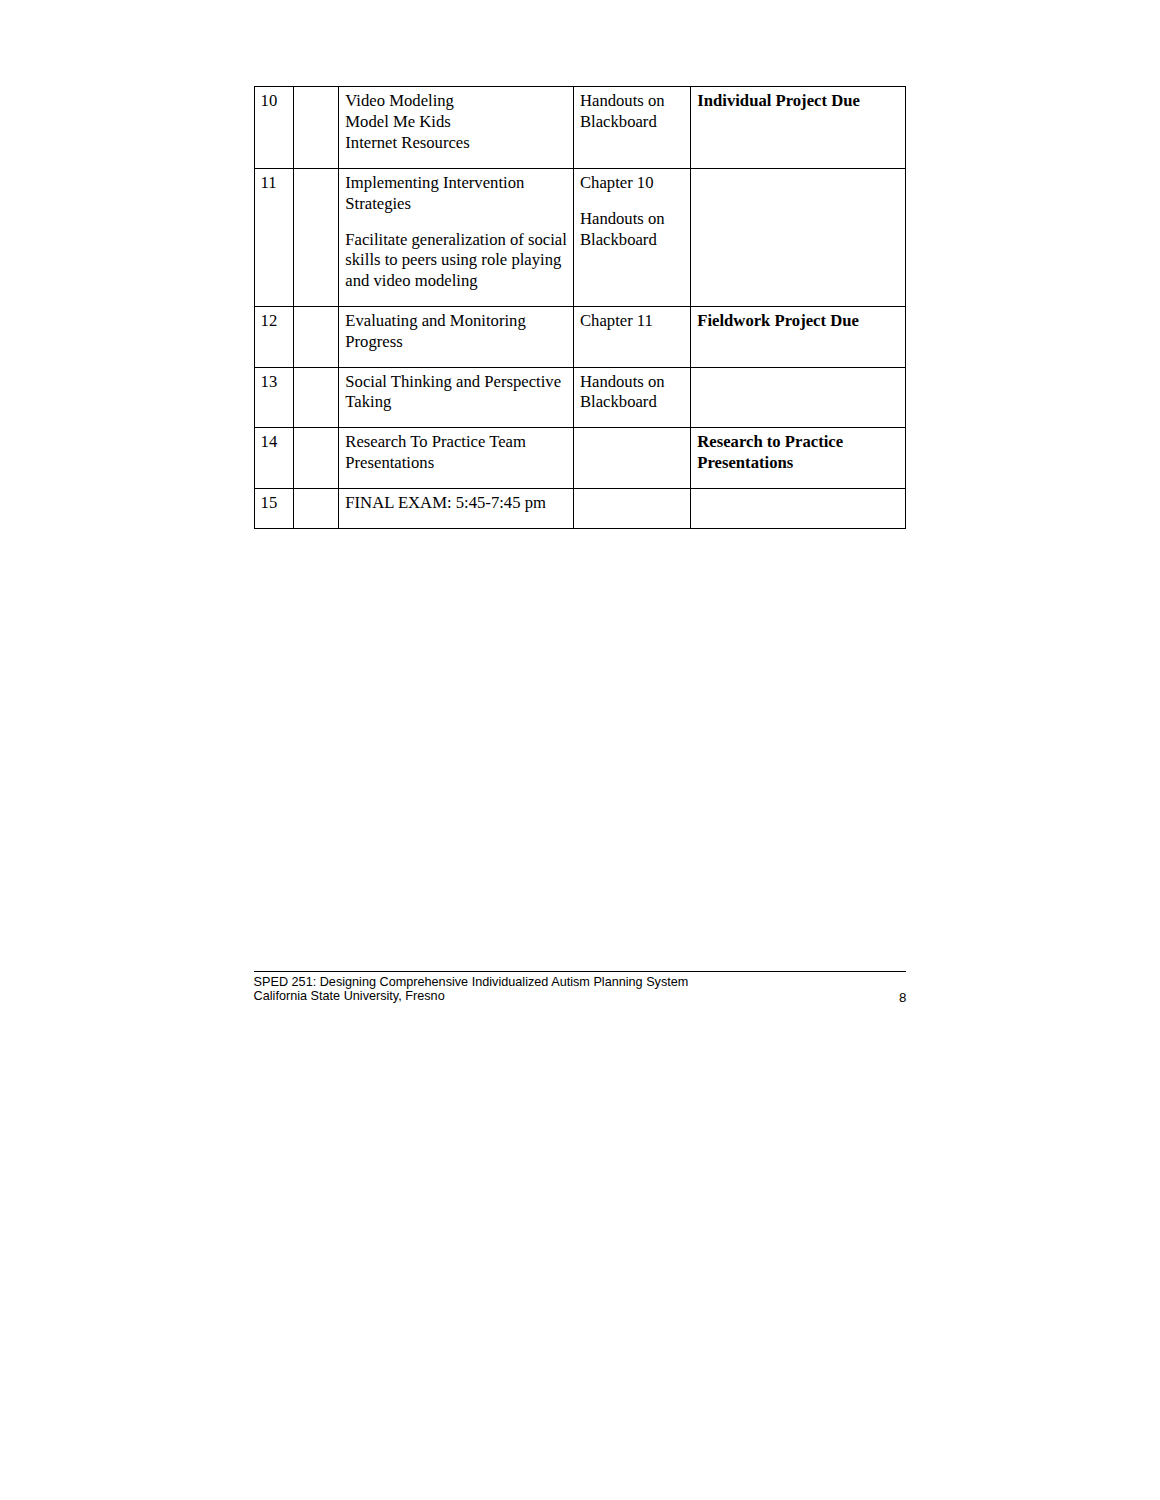| 10 | | Video Modeling Model Me Kids Internet Resources | Handouts on Blackboard | Individual Project Due |
| 11 | | Implementing Intervention Strategies Facilitate generalization of social skills to peers using role playing and video modeling | Chapter 10 Handouts on Blackboard | |
| 12 | | Evaluating and Monitoring Progress | Chapter 11 | Fieldwork Project Due |
| 13 | | Social Thinking and Perspective Taking | Handouts on Blackboard | |
| 14 | | Research To Practice Team Presentations | | Research to Practice Presentations |
| 15 | | FINAL EXAM: 5:45-7:45 pm | | |
SPED 251: Designing Comprehensive Individualized Autism Planning System California State University, Fresno 8